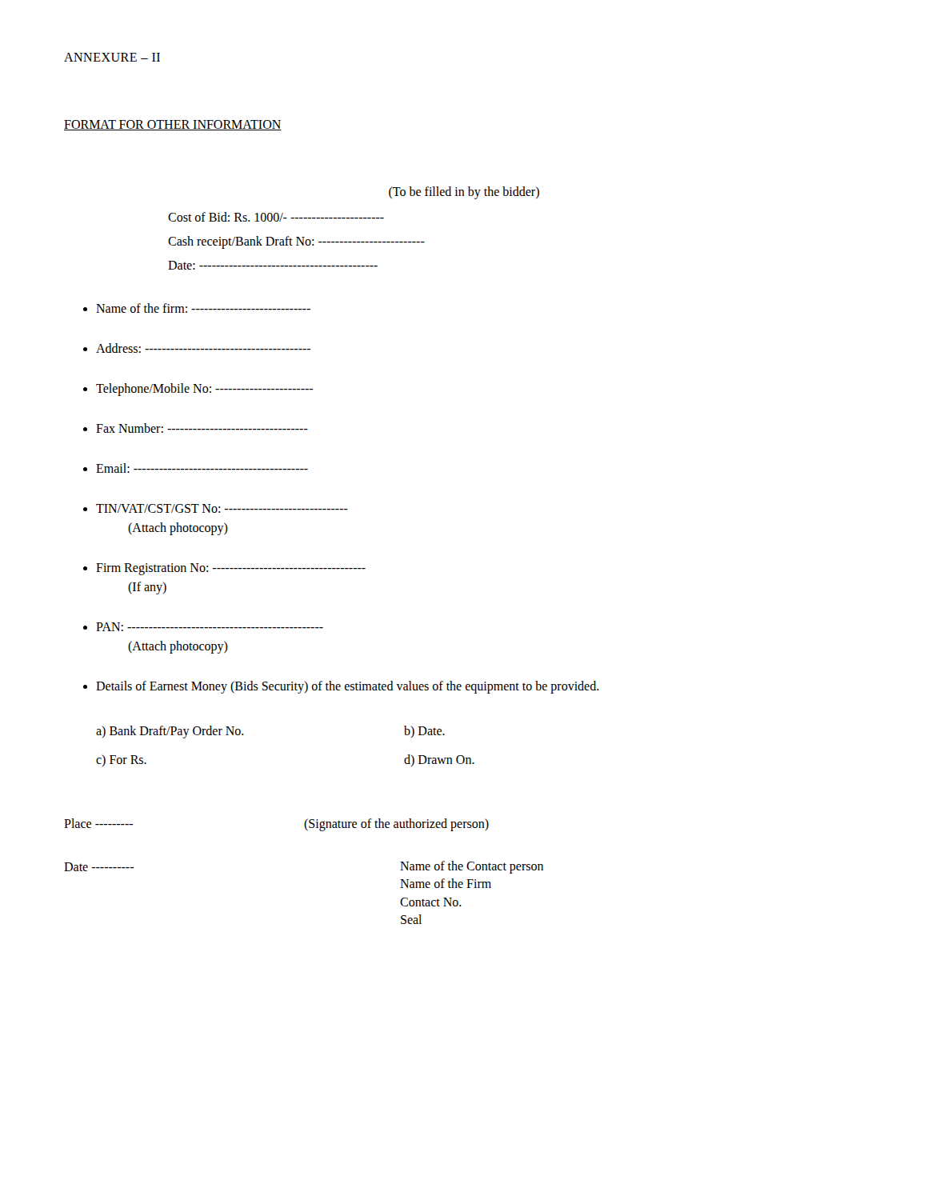ANNEXURE – II
FORMAT FOR OTHER INFORMATION
(To be filled in by the bidder)
Cost of Bid: Rs. 1000/- ----------------------
Cash receipt/Bank Draft No: -------------------------
Date: ------------------------------------------
Name of the firm: ----------------------------
Address: ---------------------------------------
Telephone/Mobile No: -----------------------
Fax Number: ---------------------------------
Email: -----------------------------------------
TIN/VAT/CST/GST No: -----------------------------
(Attach photocopy)
Firm Registration No: ------------------------------------
(If any)
PAN: ----------------------------------------------
(Attach photocopy)
Details of Earnest Money (Bids Security) of the estimated values of the equipment to be provided.
| a) Bank Draft/Pay Order No. | b) Date. |
| c) For Rs. | d) Drawn On. |
| Place --------- Date ---------- | (Signature of the authorized person) Name of the Contact person Name of the Firm Contact No. Seal |